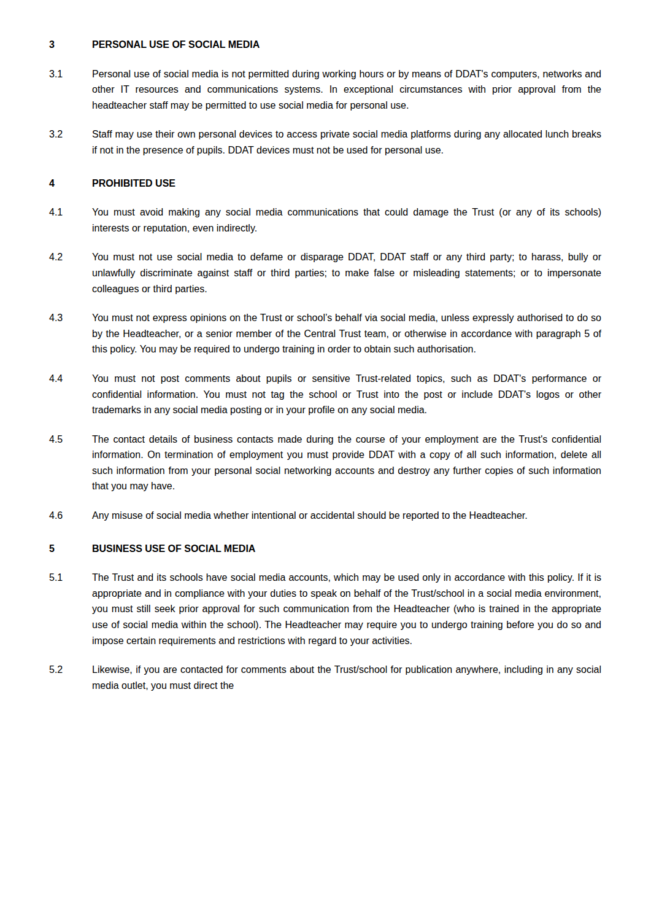3
Personal use of social media
3.1
Personal use of social media is not permitted during working hours or by means of DDAT's computers, networks and other IT resources and communications systems. In exceptional circumstances with prior approval from the headteacher staff may be permitted to use social media for personal use.
3.2
Staff may use their own personal devices to access private social media platforms during any allocated lunch breaks if not in the presence of pupils. DDAT devices must not be used for personal use.
4
Prohibited use
4.1
You must avoid making any social media communications that could damage the Trust (or any of its schools) interests or reputation, even indirectly.
4.2
You must not use social media to defame or disparage DDAT, DDAT staff or any third party; to harass, bully or unlawfully discriminate against staff or third parties; to make false or misleading statements; or to impersonate colleagues or third parties.
4.3
You must not express opinions on the Trust or school’s behalf via social media, unless expressly authorised to do so by the Headteacher, or a senior member of the Central Trust team, or otherwise in accordance with paragraph 5 of this policy. You may be required to undergo training in order to obtain such authorisation.
4.4
You must not post comments about pupils or sensitive Trust-related topics, such as DDAT's performance or confidential information. You must not tag the school or Trust into the post or include DDAT's logos or other trademarks in any social media posting or in your profile on any social media.
4.5
The contact details of business contacts made during the course of your employment are the Trust's confidential information. On termination of employment you must provide DDAT with a copy of all such information, delete all such information from your personal social networking accounts and destroy any further copies of such information that you may have.
4.6
Any misuse of social media whether intentional or accidental should be reported to the Headteacher.
5
Business use of social media
5.1
The Trust and its schools have social media accounts, which may be used only in accordance with this policy. If it is appropriate and in compliance with your duties to speak on behalf of the Trust/school in a social media environment, you must still seek prior approval for such communication from the Headteacher (who is trained in the appropriate use of social media within the school). The Headteacher may require you to undergo training before you do so and impose certain requirements and restrictions with regard to your activities.
5.2
Likewise, if you are contacted for comments about the Trust/school for publication anywhere, including in any social media outlet, you must direct the